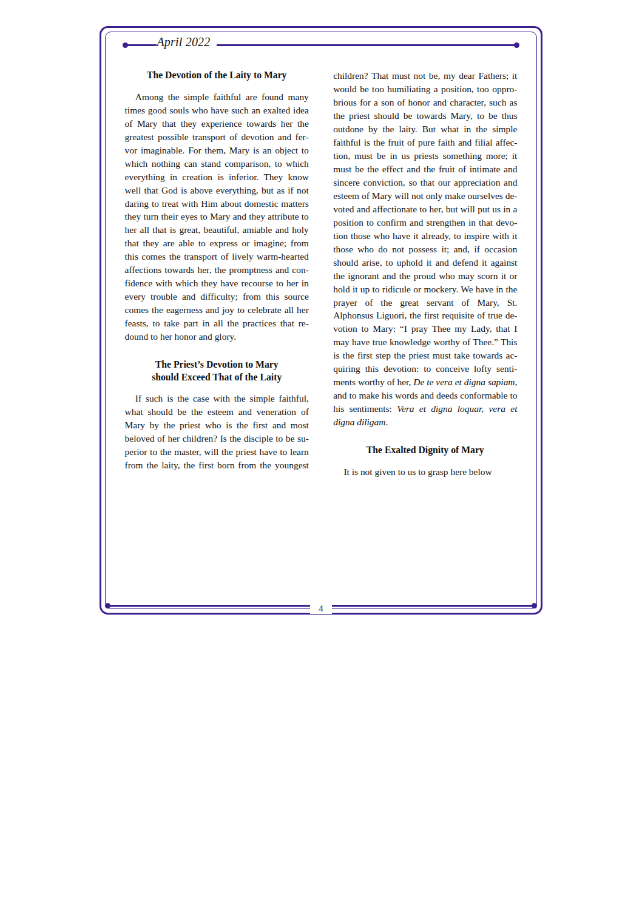April 2022
The Devotion of the Laity to Mary
Among the simple faithful are found many times good souls who have such an exalted idea of Mary that they experience towards her the greatest possible transport of devotion and fervor imaginable. For them, Mary is an object to which nothing can stand comparison, to which everything in creation is inferior. They know well that God is above everything, but as if not daring to treat with Him about domestic matters they turn their eyes to Mary and they attribute to her all that is great, beautiful, amiable and holy that they are able to express or imagine; from this comes the transport of lively warm-hearted affections towards her, the promptness and confidence with which they have recourse to her in every trouble and difficulty; from this source comes the eagerness and joy to celebrate all her feasts, to take part in all the practices that redound to her honor and glory.
The Priest’s Devotion to Mary
should Exceed That of the Laity
If such is the case with the simple faithful, what should be the esteem and veneration of Mary by the priest who is the first and most beloved of her children? Is the disciple to be superior to the master, will the priest have to learn from the laity, the first born from the youngest children? That must not be, my dear Fathers; it would be too humiliating a position, too opprobrious for a son of honor and character, such as the priest should be towards Mary, to be thus outdone by the laity. But what in the simple faithful is the fruit of pure faith and filial affection, must be in us priests something more; it must be the effect and the fruit of intimate and sincere conviction, so that our appreciation and esteem of Mary will not only make ourselves devoted and affectionate to her, but will put us in a position to confirm and strengthen in that devotion those who have it already, to inspire with it those who do not possess it; and, if occasion should arise, to uphold it and defend it against the ignorant and the proud who may scorn it or hold it up to ridicule or mockery. We have in the prayer of the great servant of Mary, St. Alphonsus Liguori, the first requisite of true devotion to Mary: “I pray Thee my Lady, that I may have true knowledge worthy of Thee.” This is the first step the priest must take towards acquiring this devotion: to conceive lofty sentiments worthy of her, De te vera et digna sapiam, and to make his words and deeds conformable to his sentiments: Vera et digna loquar, vera et digna diligam.
The Exalted Dignity of Mary
It is not given to us to grasp here below
4